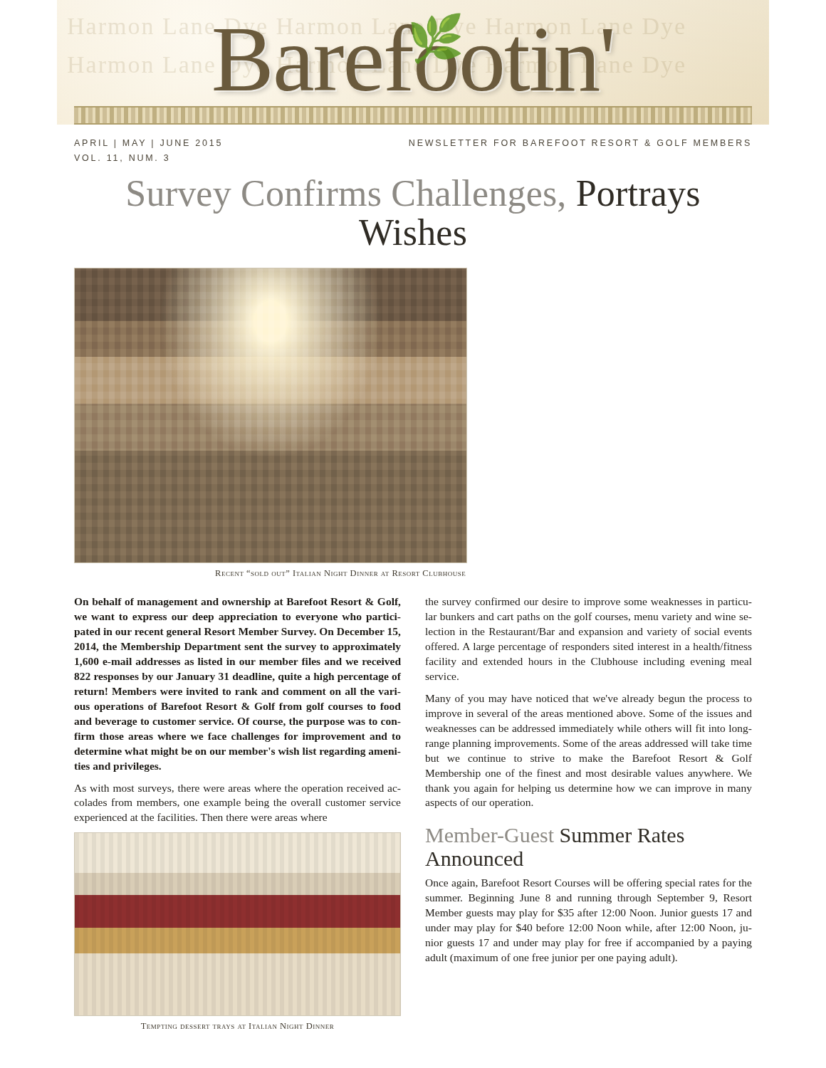🌿
Barefootin'
April | May | June 2015
Vol. 11, Num. 3
Newsletter for Barefoot Resort & Golf Members
Survey Confirms Challenges, Portrays Wishes
Recent “sold out” Italian Night Dinner at Resort Clubhouse
On behalf of management and ownership at Barefoot Resort & Golf, we want to express our deep appreciation to everyone who participated in our recent general Resort Member Survey. On December 15, 2014, the Membership Department sent the survey to approximately 1,600 e-mail addresses as listed in our member files and we received 822 responses by our January 31 deadline, quite a high percentage of return! Members were invited to rank and comment on all the various operations of Barefoot Resort & Golf from golf courses to food and beverage to customer service. Of course, the purpose was to confirm those areas where we face challenges for improvement and to determine what might be on our member's wish list regarding amenities and privileges.
As with most surveys, there were areas where the operation received accolades from members, one example being the overall customer service experienced at the facilities. Then there were areas where
Tempting dessert trays at Italian Night Dinner
the survey confirmed our desire to improve some weaknesses in particular bunkers and cart paths on the golf courses, menu variety and wine selection in the Restaurant/Bar and expansion and variety of social events offered. A large percentage of responders sited interest in a health/fitness facility and extended hours in the Clubhouse including evening meal service.
Many of you may have noticed that we've already begun the process to improve in several of the areas mentioned above. Some of the issues and weaknesses can be addressed immediately while others will fit into long-range planning improvements. Some of the areas addressed will take time but we continue to strive to make the Barefoot Resort & Golf Membership one of the finest and most desirable values anywhere. We thank you again for helping us determine how we can improve in many aspects of our operation.
Member-Guest Summer Rates Announced
Once again, Barefoot Resort Courses will be offering special rates for the summer. Beginning June 8 and running through September 9, Resort Member guests may play for $35 after 12:00 Noon. Junior guests 17 and under may play for $40 before 12:00 Noon while, after 12:00 Noon, junior guests 17 and under may play for free if accompanied by a paying adult (maximum of one free junior per one paying adult).